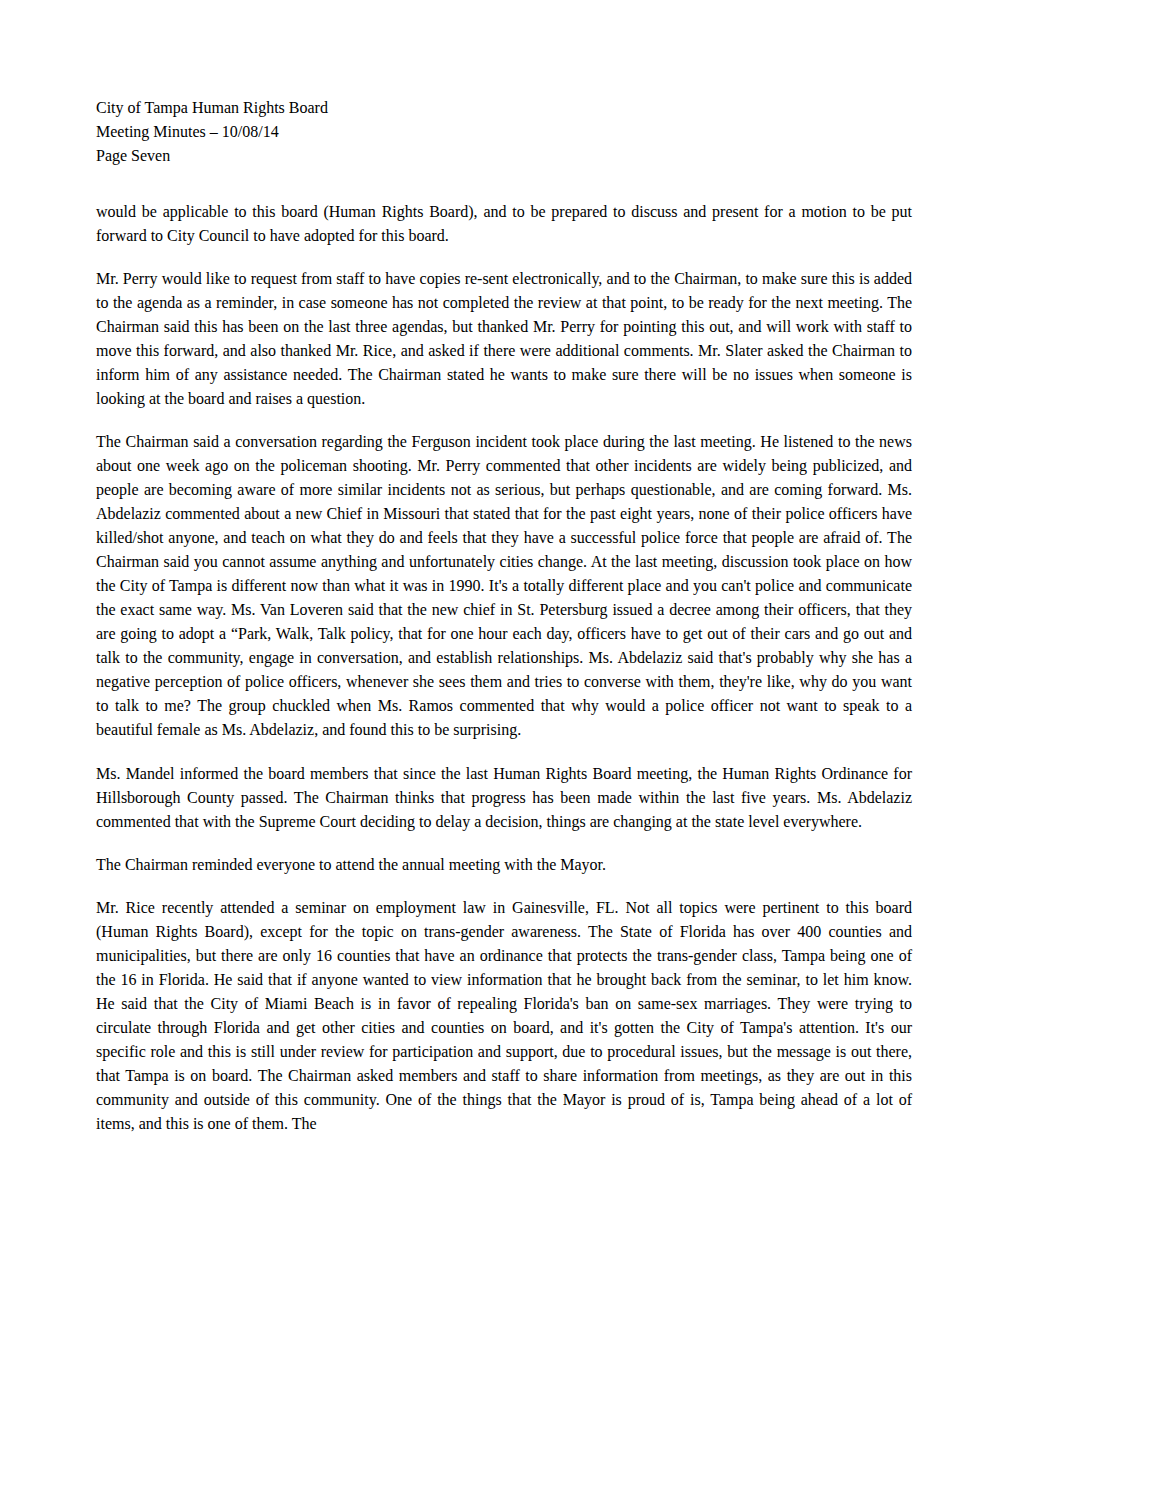City of Tampa Human Rights Board
Meeting Minutes – 10/08/14
Page Seven
would be applicable to this board (Human Rights Board), and to be prepared to discuss and present for a motion to be put forward to City Council to have adopted for this board.
Mr. Perry would like to request from staff to have copies re-sent electronically, and to the Chairman, to make sure this is added to the agenda as a reminder, in case someone has not completed the review at that point, to be ready for the next meeting. The Chairman said this has been on the last three agendas, but thanked Mr. Perry for pointing this out, and will work with staff to move this forward, and also thanked Mr. Rice, and asked if there were additional comments. Mr. Slater asked the Chairman to inform him of any assistance needed. The Chairman stated he wants to make sure there will be no issues when someone is looking at the board and raises a question.
The Chairman said a conversation regarding the Ferguson incident took place during the last meeting. He listened to the news about one week ago on the policeman shooting. Mr. Perry commented that other incidents are widely being publicized, and people are becoming aware of more similar incidents not as serious, but perhaps questionable, and are coming forward. Ms. Abdelaziz commented about a new Chief in Missouri that stated that for the past eight years, none of their police officers have killed/shot anyone, and teach on what they do and feels that they have a successful police force that people are afraid of. The Chairman said you cannot assume anything and unfortunately cities change. At the last meeting, discussion took place on how the City of Tampa is different now than what it was in 1990. It's a totally different place and you can't police and communicate the exact same way. Ms. Van Loveren said that the new chief in St. Petersburg issued a decree among their officers, that they are going to adopt a “Park, Walk, Talk policy, that for one hour each day, officers have to get out of their cars and go out and talk to the community, engage in conversation, and establish relationships. Ms. Abdelaziz said that's probably why she has a negative perception of police officers, whenever she sees them and tries to converse with them, they're like, why do you want to talk to me? The group chuckled when Ms. Ramos commented that why would a police officer not want to speak to a beautiful female as Ms. Abdelaziz, and found this to be surprising.
Ms. Mandel informed the board members that since the last Human Rights Board meeting, the Human Rights Ordinance for Hillsborough County passed. The Chairman thinks that progress has been made within the last five years. Ms. Abdelaziz commented that with the Supreme Court deciding to delay a decision, things are changing at the state level everywhere.
The Chairman reminded everyone to attend the annual meeting with the Mayor.
Mr. Rice recently attended a seminar on employment law in Gainesville, FL. Not all topics were pertinent to this board (Human Rights Board), except for the topic on trans-gender awareness. The State of Florida has over 400 counties and municipalities, but there are only 16 counties that have an ordinance that protects the trans-gender class, Tampa being one of the 16 in Florida. He said that if anyone wanted to view information that he brought back from the seminar, to let him know. He said that the City of Miami Beach is in favor of repealing Florida's ban on same-sex marriages. They were trying to circulate through Florida and get other cities and counties on board, and it's gotten the City of Tampa's attention. It's our specific role and this is still under review for participation and support, due to procedural issues, but the message is out there, that Tampa is on board. The Chairman asked members and staff to share information from meetings, as they are out in this community and outside of this community. One of the things that the Mayor is proud of is, Tampa being ahead of a lot of items, and this is one of them. The